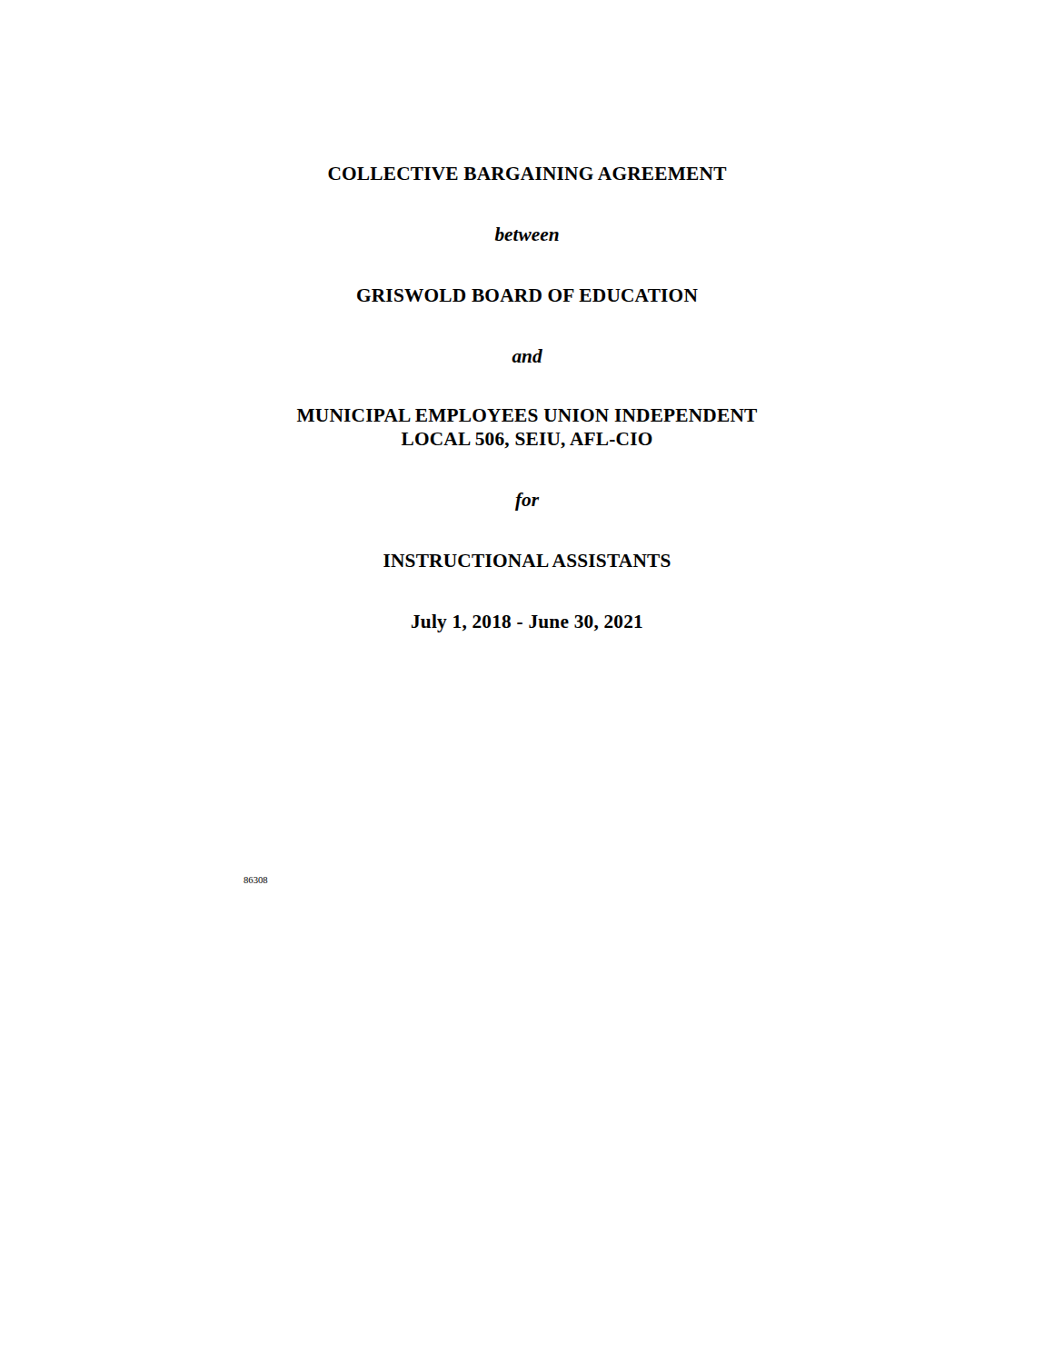COLLECTIVE BARGAINING AGREEMENT
between
GRISWOLD BOARD OF EDUCATION
and
MUNICIPAL EMPLOYEES UNION INDEPENDENT
LOCAL 506, SEIU, AFL-CIO
for
INSTRUCTIONAL ASSISTANTS
July 1, 2018 - June 30, 2021
86308